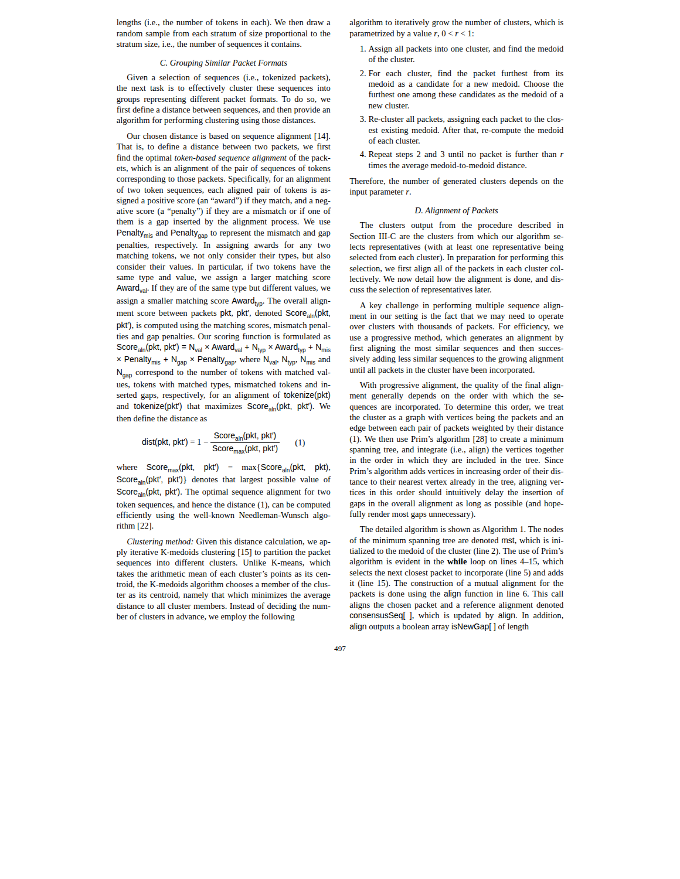lengths (i.e., the number of tokens in each). We then draw a random sample from each stratum of size proportional to the stratum size, i.e., the number of sequences it contains.
C. Grouping Similar Packet Formats
Given a selection of sequences (i.e., tokenized packets), the next task is to effectively cluster these sequences into groups representing different packet formats. To do so, we first define a distance between sequences, and then provide an algorithm for performing clustering using those distances.
Our chosen distance is based on sequence alignment [14]. That is, to define a distance between two packets, we first find the optimal token-based sequence alignment of the packets, which is an alignment of the pair of sequences of tokens corresponding to those packets. Specifically, for an alignment of two token sequences, each aligned pair of tokens is assigned a positive score (an “award”) if they match, and a negative score (a “penalty”) if they are a mismatch or if one of them is a gap inserted by the alignment process. We use Penaltymis and Penaltygap to represent the mismatch and gap penalties, respectively. In assigning awards for any two matching tokens, we not only consider their types, but also consider their values. In particular, if two tokens have the same type and value, we assign a larger matching score Awardval. If they are of the same type but different values, we assign a smaller matching score Awardtyp. The overall alignment score between packets pkt, pkt′, denoted Scorealn(pkt, pkt′), is computed using the matching scores, mismatch penalties and gap penalties. Our scoring function is formulated as Scorealn(pkt, pkt′) = Nval × Awardval + Ntyp × Awardtyp + Nmis × Penaltymis + Ngap × Penaltygap, where Nval, Ntyp, Nmis and Ngap correspond to the number of tokens with matched values, tokens with matched types, mismatched tokens and inserted gaps, respectively, for an alignment of tokenize(pkt) and tokenize(pkt′) that maximizes Scorealn(pkt, pkt′). We then define the distance as
dist(pkt, pkt′) = 1 − Scorealn(pkt, pkt′) Scoremax(pkt, pkt′) (1)
where Scoremax(pkt, pkt′) = max{Scorealn(pkt, pkt), Scorealn(pkt′, pkt′)} denotes that largest possible value of Scorealn(pkt, pkt′). The optimal sequence alignment for two token sequences, and hence the distance (1), can be computed efficiently using the well-known Needleman-Wunsch algorithm [22].
Clustering method: Given this distance calculation, we apply iterative K-medoids clustering [15] to partition the packet sequences into different clusters. Unlike K-means, which takes the arithmetic mean of each cluster’s points as its centroid, the K-medoids algorithm chooses a member of the cluster as its centroid, namely that which minimizes the average distance to all cluster members. Instead of deciding the number of clusters in advance, we employ the following
algorithm to iteratively grow the number of clusters, which is parametrized by a value r, 0 < r < 1:
Assign all packets into one cluster, and find the medoid of the cluster.
For each cluster, find the packet furthest from its medoid as a candidate for a new medoid. Choose the furthest one among these candidates as the medoid of a new cluster.
Re-cluster all packets, assigning each packet to the closest existing medoid. After that, re-compute the medoid of each cluster.
Repeat steps 2 and 3 until no packet is further than r times the average medoid-to-medoid distance.
Therefore, the number of generated clusters depends on the input parameter r.
D. Alignment of Packets
The clusters output from the procedure described in Section III-C are the clusters from which our algorithm selects representatives (with at least one representative being selected from each cluster). In preparation for performing this selection, we first align all of the packets in each cluster collectively. We now detail how the alignment is done, and discuss the selection of representatives later.
A key challenge in performing multiple sequence alignment in our setting is the fact that we may need to operate over clusters with thousands of packets. For efficiency, we use a progressive method, which generates an alignment by first aligning the most similar sequences and then successively adding less similar sequences to the growing alignment until all packets in the cluster have been incorporated.
With progressive alignment, the quality of the final alignment generally depends on the order with which the sequences are incorporated. To determine this order, we treat the cluster as a graph with vertices being the packets and an edge between each pair of packets weighted by their distance (1). We then use Prim’s algorithm [28] to create a minimum spanning tree, and integrate (i.e., align) the vertices together in the order in which they are included in the tree. Since Prim’s algorithm adds vertices in increasing order of their distance to their nearest vertex already in the tree, aligning vertices in this order should intuitively delay the insertion of gaps in the overall alignment as long as possible (and hopefully render most gaps unnecessary).
The detailed algorithm is shown as Algorithm 1. The nodes of the minimum spanning tree are denoted mst, which is initialized to the medoid of the cluster (line 2). The use of Prim’s algorithm is evident in the while loop on lines 4–15, which selects the next closest packet to incorporate (line 5) and adds it (line 15). The construction of a mutual alignment for the packets is done using the align function in line 6. This call aligns the chosen packet and a reference alignment denoted consensusSeq[ ], which is updated by align. In addition, align outputs a boolean array isNewGap[ ] of length
497